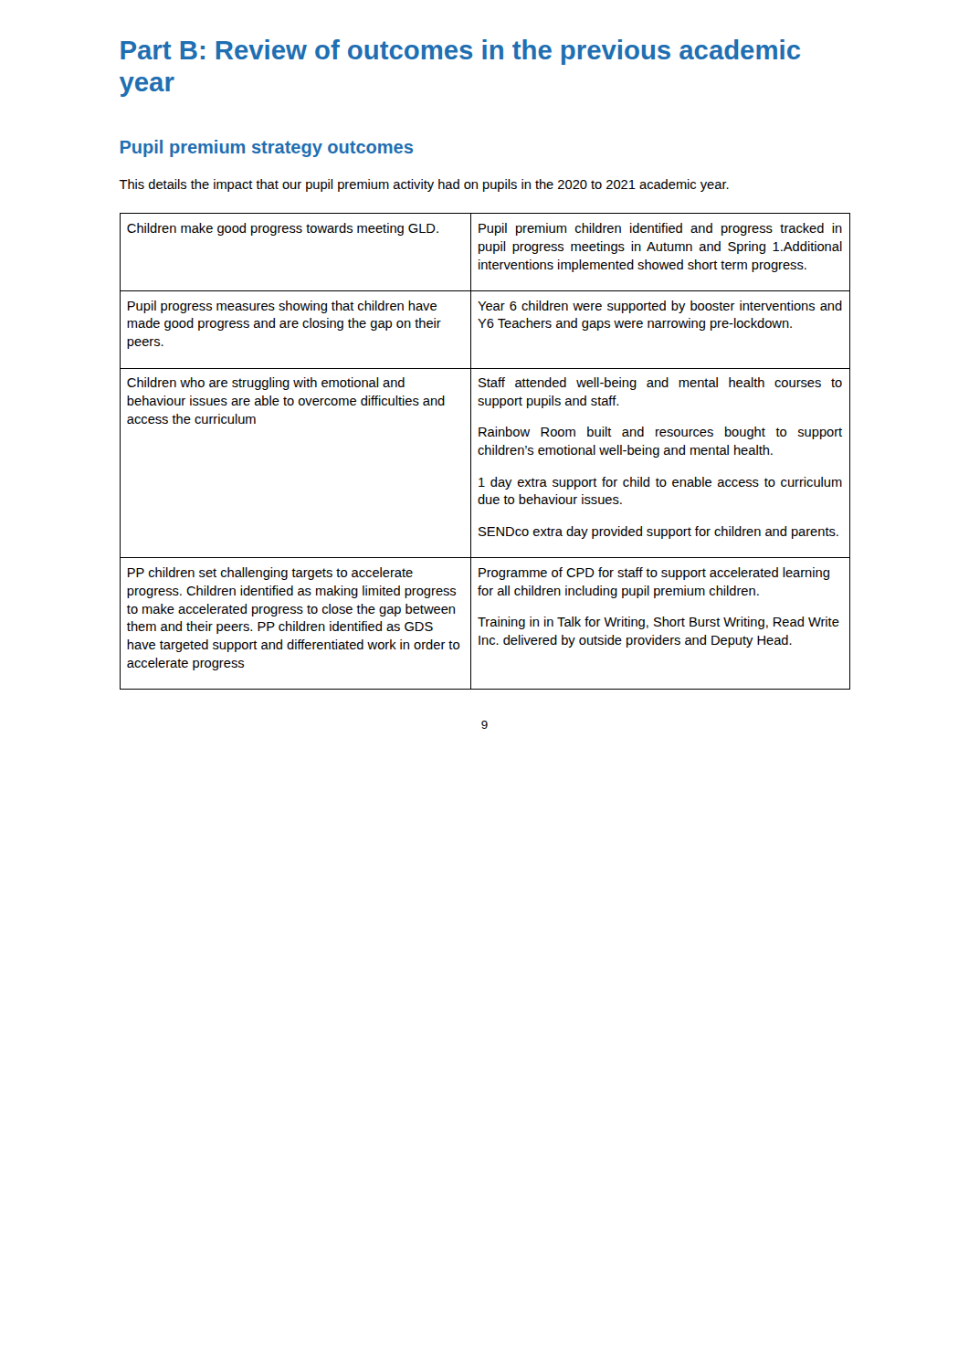Part B: Review of outcomes in the previous academic year
Pupil premium strategy outcomes
This details the impact that our pupil premium activity had on pupils in the 2020 to 2021 academic year.
| Children make good progress towards meeting GLD. | Pupil premium children identified and progress tracked in pupil progress meetings in Autumn and Spring 1.Additional interventions implemented showed short term progress. |
| Pupil progress measures showing that children have made good progress and are closing the gap on their peers. | Year 6 children were supported by booster interventions and Y6 Teachers and gaps were narrowing pre-lockdown. |
| Children who are struggling with emotional and behaviour issues are able to overcome difficulties and access the curriculum | Staff attended well-being and mental health courses to support pupils and staff. Rainbow Room built and resources bought to support children’s emotional well-being and mental health. 1 day extra support for child to enable access to curriculum due to behaviour issues. SENDco extra day provided support for children and parents. |
| PP children set challenging targets to accelerate progress. Children identified as making limited progress to make accelerated progress to close the gap between them and their peers. PP children identified as GDS have targeted support and differentiated work in order to accelerate progress | Programme of CPD for staff to support accelerated learning for all children including pupil premium children. Training in in Talk for Writing, Short Burst Writing, Read Write Inc. delivered by outside providers and Deputy Head. |
9